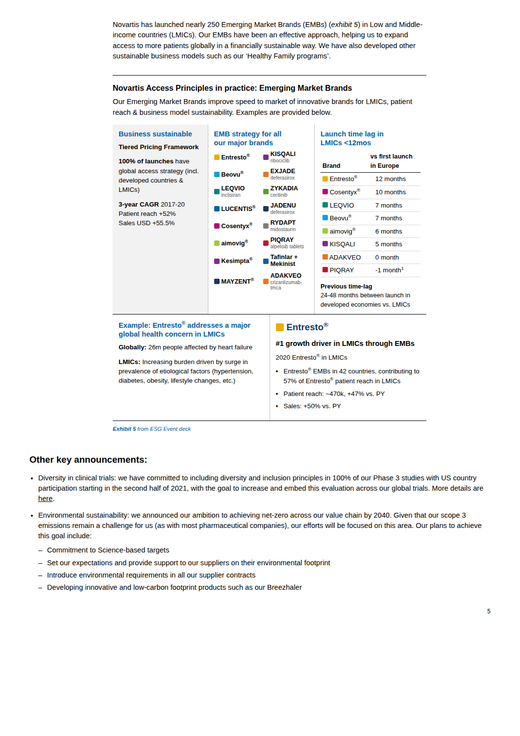Novartis has launched nearly 250 Emerging Market Brands (EMBs) (exhibit 5) in Low and Middle-income countries (LMICs). Our EMBs have been an effective approach, helping us to expand access to more patients globally in a financially sustainable way. We have also developed other sustainable business models such as our ‘Healthy Family programs’.
Novartis Access Principles in practice: Emerging Market Brands
Our Emerging Market Brands improve speed to market of innovative brands for LMICs, patient reach & business model sustainability. Examples are provided below.
| Business sustainable Tiered Pricing Framework 100% of launches have global access strategy (incl. developed countries & LMICs) 3-year CAGR 2017-20 Patient reach +52% Sales USD +55.5% | EMB strategy for all our major brands Entresto ® KISQALI ribociclib Beovu ® EXJADE deferasirox LEQVIO inclisiran ZYKADIA ceritinib LUCENTIS ® JADENU deferasirox Cosentyx ® RYDAPT midostaurin aimovig ® PIQRAY alpelisib tablets Kesimpta ® Tafinlar + Mekinist MAYZENT ® ADAKVEO crizanlizumab-tmca | Launch time lag in LMICs <12mos / Brand / vs first launch in Europe / / --- / --- / / Entresto ® / 12 months / / Cosentyx ® / 10 months / / LEQVIO / 7 months / / Beovu ® / 7 months / / aimovig ® / 6 months / / KISQALI / 5 months / / ADAKVEO / 0 month / / PIQRAY / -1 month 1 / Previous time-lag 24-48 months between launch in developed economies vs. LMICs |
| Example: Entresto ® addresses a major global health concern in LMICs Globally: 26m people affected by heart failure LMICs: Increasing burden driven by surge in prevalence of etiological factors (hypertension, diabetes, obesity, lifestyle changes, etc.) | Entresto ® #1 growth driver in LMICs through EMBs 2020 Entresto ® in LMICs Entresto ® EMBs in 42 countries, contributing to 57% of Entresto ® patient reach in LMICs Patient reach: ~470k, +47% vs. PY Sales: +50% vs. PY |
Exhibit 5 from ESG Event deck
Other key announcements:
Diversity in clinical trials: we have committed to including diversity and inclusion principles in 100% of our Phase 3 studies with US country participation starting in the second half of 2021, with the goal to increase and embed this evaluation across our global trials. More details are here.
Environmental sustainability: we announced our ambition to achieving net-zero across our value chain by 2040. Given that our scope 3 emissions remain a challenge for us (as with most pharmaceutical companies), our efforts will be focused on this area. Our plans to achieve this goal include:
Commitment to Science-based targets
Set our expectations and provide support to our suppliers on their environmental footprint
Introduce environmental requirements in all our supplier contracts
Developing innovative and low-carbon footprint products such as our Breezhaler
5